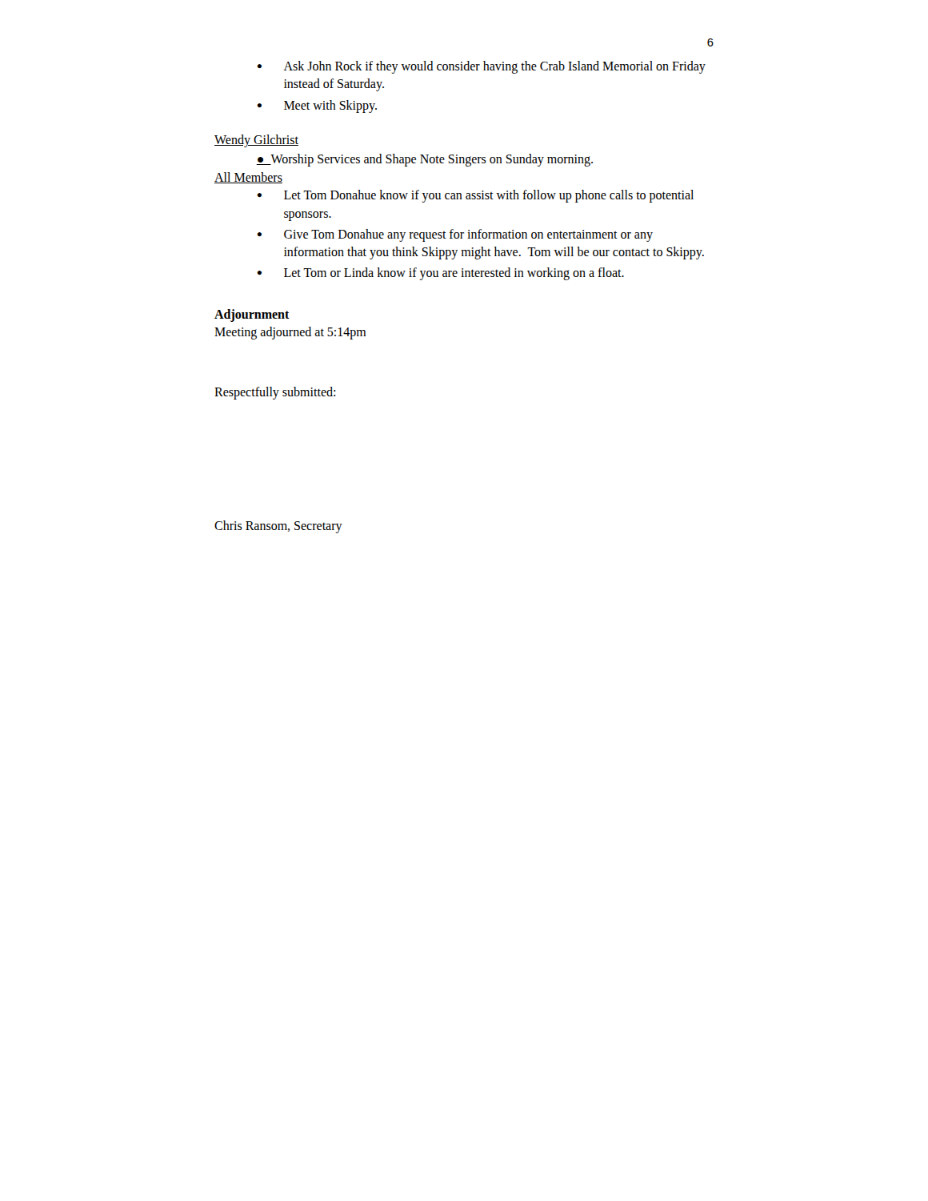6
Ask John Rock if they would consider having the Crab Island Memorial on Friday instead of Saturday.
Meet with Skippy.
Wendy Gilchrist
● Worship Services and Shape Note Singers on Sunday morning.
All Members
Let Tom Donahue know if you can assist with follow up phone calls to potential sponsors.
Give Tom Donahue any request for information on entertainment or any information that you think Skippy might have. Tom will be our contact to Skippy.
Let Tom or Linda know if you are interested in working on a float.
Adjournment
Meeting adjourned at 5:14pm
Respectfully submitted:
Chris Ransom, Secretary